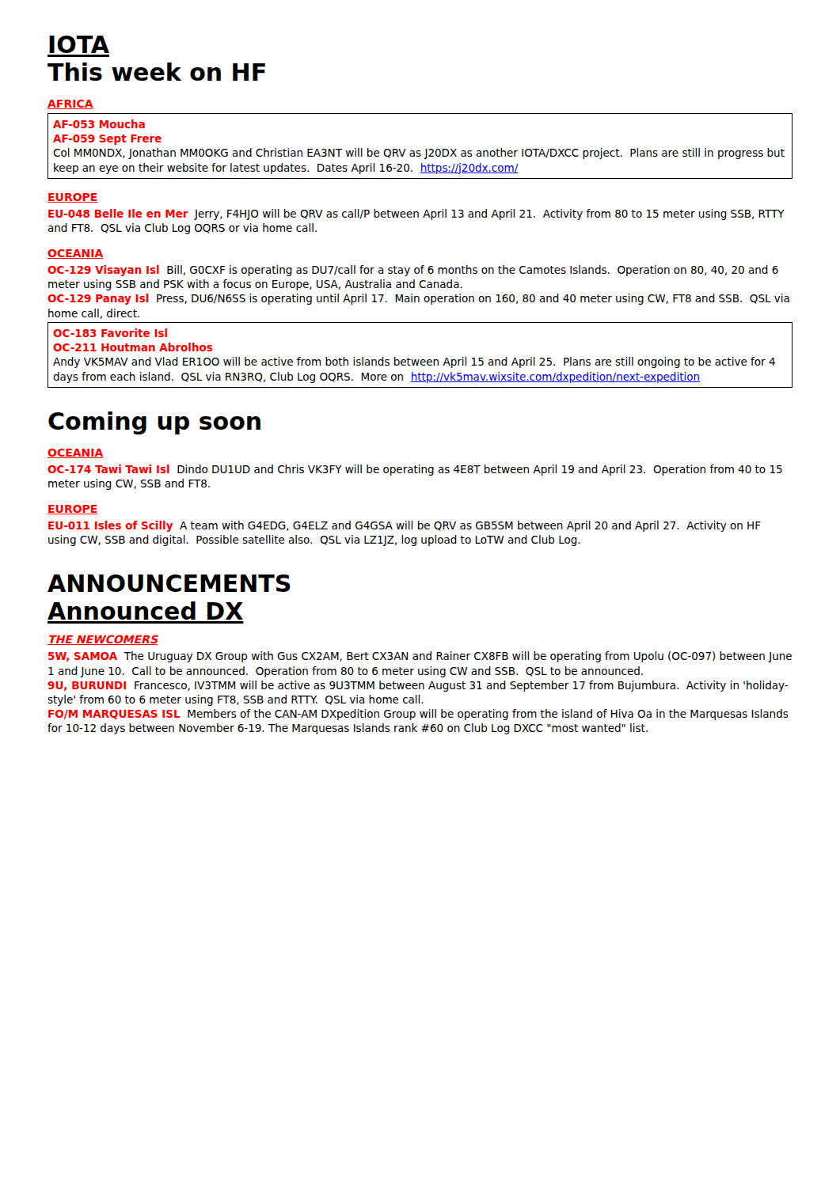IOTA
This week on HF
AFRICA
AF-053 Moucha
AF-059 Sept Frere
Col MM0NDX, Jonathan MM0OKG and Christian EA3NT will be QRV as J20DX as another IOTA/DXCC project. Plans are still in progress but keep an eye on their website for latest updates. Dates April 16-20. https://j20dx.com/
EUROPE
EU-048 Belle Ile en Mer Jerry, F4HJO will be QRV as call/P between April 13 and April 21. Activity from 80 to 15 meter using SSB, RTTY and FT8. QSL via Club Log OQRS or via home call.
OCEANIA
OC-129 Visayan Isl Bill, G0CXF is operating as DU7/call for a stay of 6 months on the Camotes Islands. Operation on 80, 40, 20 and 6 meter using SSB and PSK with a focus on Europe, USA, Australia and Canada.
OC-129 Panay Isl Press, DU6/N6SS is operating until April 17. Main operation on 160, 80 and 40 meter using CW, FT8 and SSB. QSL via home call, direct.
OC-183 Favorite Isl
OC-211 Houtman Abrolhos
Andy VK5MAV and Vlad ER1OO will be active from both islands between April 15 and April 25. Plans are still ongoing to be active for 4 days from each island. QSL via RN3RQ, Club Log OQRS. More on http://vk5mav.wixsite.com/dxpedition/next-expedition
Coming up soon
OCEANIA
OC-174 Tawi Tawi Isl Dindo DU1UD and Chris VK3FY will be operating as 4E8T between April 19 and April 23. Operation from 40 to 15 meter using CW, SSB and FT8.
EUROPE
EU-011 Isles of Scilly A team with G4EDG, G4ELZ and G4GSA will be QRV as GB5SM between April 20 and April 27. Activity on HF using CW, SSB and digital. Possible satellite also. QSL via LZ1JZ, log upload to LoTW and Club Log.
ANNOUNCEMENTS
Announced DX
THE NEWCOMERS
5W, SAMOA The Uruguay DX Group with Gus CX2AM, Bert CX3AN and Rainer CX8FB will be operating from Upolu (OC-097) between June 1 and June 10. Call to be announced. Operation from 80 to 6 meter using CW and SSB. QSL to be announced.
9U, BURUNDI Francesco, IV3TMM will be active as 9U3TMM between August 31 and September 17 from Bujumbura. Activity in 'holiday-style' from 60 to 6 meter using FT8, SSB and RTTY. QSL via home call.
FO/M MARQUESAS ISL Members of the CAN-AM DXpedition Group will be operating from the island of Hiva Oa in the Marquesas Islands for 10-12 days between November 6-19. The Marquesas Islands rank #60 on Club Log DXCC "most wanted" list.